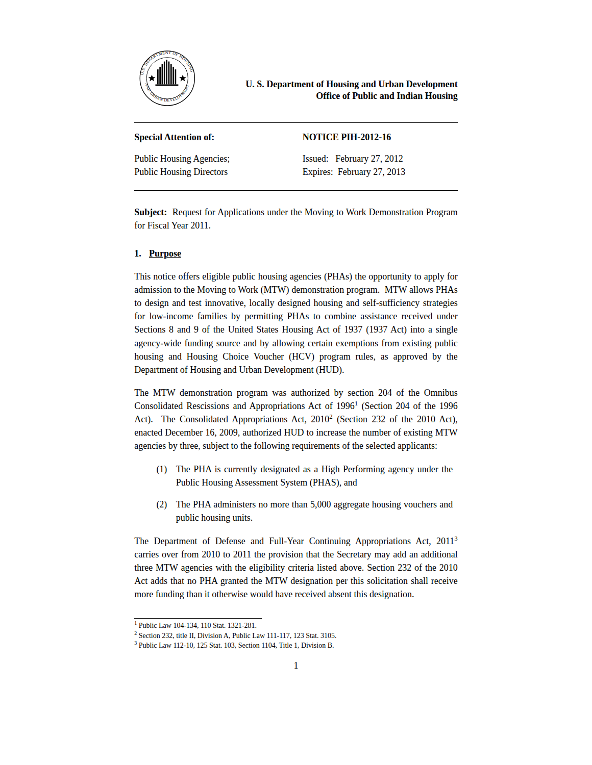U.S. DEPARTMENT OF HOUSING AND URBAN DEVELOPMENT
U. S. Department of Housing and Urban Development
Office of Public and Indian Housing
| Special Attention of: Public Housing Agencies; Public Housing Directors | NOTICE PIH-2012-16 Issued: February 27, 2012 Expires: February 27, 2013 |
Subject: Request for Applications under the Moving to Work Demonstration Program for Fiscal Year 2011.
1. Purpose
This notice offers eligible public housing agencies (PHAs) the opportunity to apply for admission to the Moving to Work (MTW) demonstration program. MTW allows PHAs to design and test innovative, locally designed housing and self-sufficiency strategies for low-income families by permitting PHAs to combine assistance received under Sections 8 and 9 of the United States Housing Act of 1937 (1937 Act) into a single agency-wide funding source and by allowing certain exemptions from existing public housing and Housing Choice Voucher (HCV) program rules, as approved by the Department of Housing and Urban Development (HUD).
The MTW demonstration program was authorized by section 204 of the Omnibus Consolidated Rescissions and Appropriations Act of 19961 (Section 204 of the 1996 Act). The Consolidated Appropriations Act, 20102 (Section 232 of the 2010 Act), enacted December 16, 2009, authorized HUD to increase the number of existing MTW agencies by three, subject to the following requirements of the selected applicants:
(1) The PHA is currently designated as a High Performing agency under the Public Housing Assessment System (PHAS), and
(2) The PHA administers no more than 5,000 aggregate housing vouchers and public housing units.
The Department of Defense and Full-Year Continuing Appropriations Act, 20113 carries over from 2010 to 2011 the provision that the Secretary may add an additional three MTW agencies with the eligibility criteria listed above. Section 232 of the 2010 Act adds that no PHA granted the MTW designation per this solicitation shall receive more funding than it otherwise would have received absent this designation.
1 Public Law 104-134, 110 Stat. 1321-281.
2 Section 232, title II, Division A, Public Law 111-117, 123 Stat. 3105.
3 Public Law 112-10, 125 Stat. 103, Section 1104, Title 1, Division B.
1